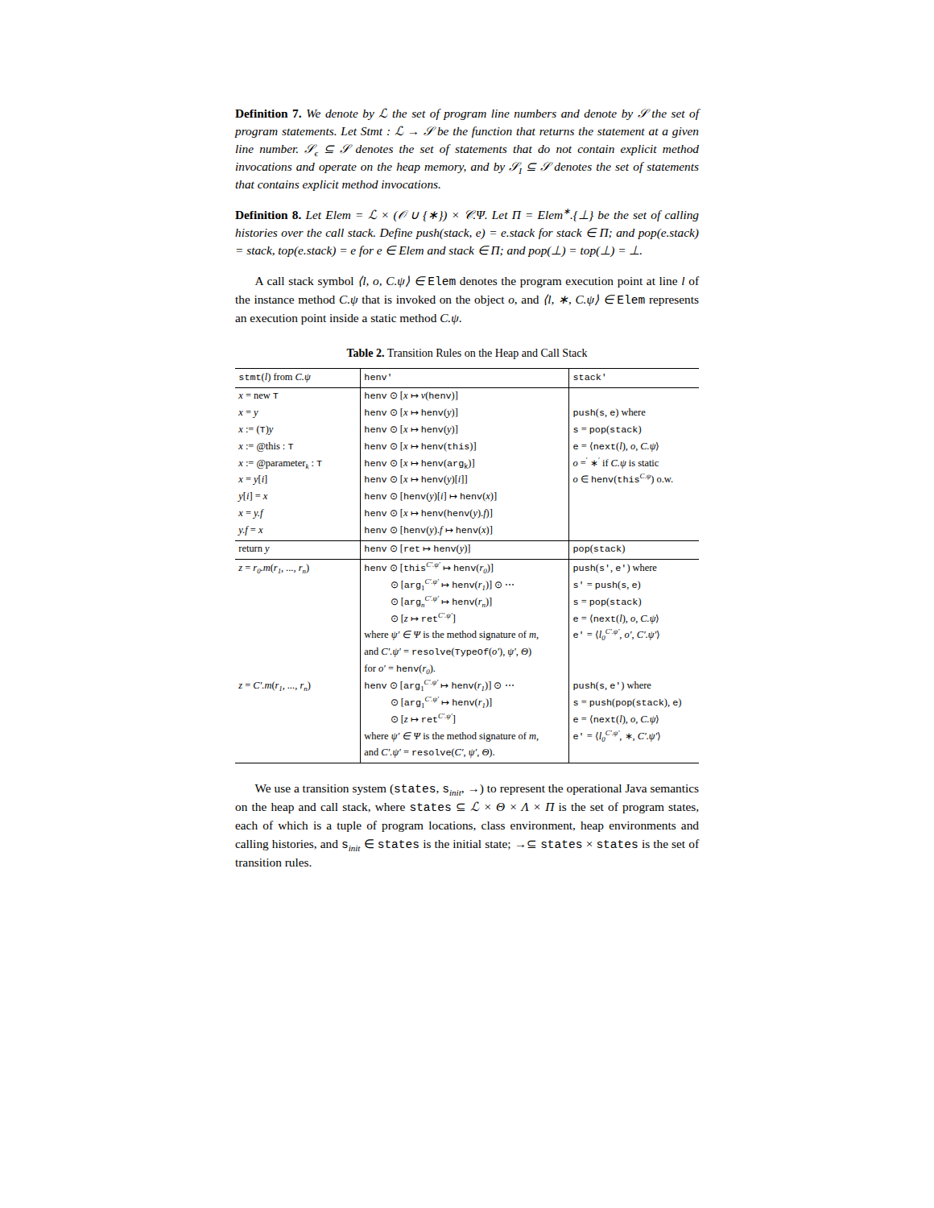Definition 7. We denote by ℒ the set of program line numbers and denote by 𝒮 the set of program statements. Let Stmt : ℒ → 𝒮 be the function that returns the statement at a given line number. 𝒮ϵ ⊆ 𝒮 denotes the set of statements that do not contain explicit method invocations and operate on the heap memory, and by 𝒮I ⊆ 𝒮 denotes the set of statements that contains explicit method invocations.
Definition 8. Let Elem = ℒ × (𝒪 ∪ {∗}) × 𝒞.Ψ. Let Π = Elem∗.{⊥} be the set of calling histories over the call stack. Define push(stack, e) = e.stack for stack ∈ Π; and pop(e.stack) = stack, top(e.stack) = e for e ∈ Elem and stack ∈ Π; and pop(⊥) = top(⊥) = ⊥.
A call stack symbol ⟨l, o, C.ψ⟩ ∈ Elem denotes the program execution point at line l of the instance method C.ψ that is invoked on the object o, and ⟨l, ∗, C.ψ⟩ ∈ Elem represents an execution point inside a static method C.ψ.
Table 2. Transition Rules on the Heap and Call Stack
| stmt ( l ) from C.ψ | henv' | stack' |
| --- | --- | --- |
| x = new T | henv ⊙ [ x ↦ ν ( henv )] | |
| x = y | henv ⊙ [ x ↦ henv ( y )] | push ( s , e ) where |
| x := ( T ) y | henv ⊙ [ x ↦ henv ( y )] | s = pop ( stack ) |
| x := @this : T | henv ⊙ [ x ↦ henv ( this )] | e = ⟨ next ( l ), o , C.ψ ⟩ |
| x := @parameter k : T | henv ⊙ [ x ↦ henv ( arg k )] | o = ′ ∗ ′ if C.ψ is static |
| x = y [ i ] | henv ⊙ [ x ↦ henv ( y )[ i ]] | o ∈ henv ( this C.ψ ) o.w. |
| y [ i ] = x | henv ⊙ [ henv ( y )[ i ] ↦ henv ( x )] | |
| x = y.f | henv ⊙ [ x ↦ henv ( henv ( y ). f )] | |
| y.f = x | henv ⊙ [ henv ( y ). f ↦ henv ( x )] | |
| return y | henv ⊙ [ ret ↦ henv ( y )] | pop ( stack ) |
| z = r 0 .m ( r 1 , ..., r n ) | henv ⊙ [ this C′.ψ′ ↦ henv ( r 0 )] | push ( s′ , e′ ) where |
| | ⊙ [ arg 1 C′.ψ′ ↦ henv ( r 1 )] ⊙ ⋯ | s′ = push ( s , e ) |
| | ⊙ [ arg n C′.ψ′ ↦ henv ( r n )] | s = pop ( stack ) |
| | ⊙ [ z ↦ ret C′.ψ′ ] | e = ⟨ next ( l ), o , C.ψ ⟩ |
| | where ψ′ ∈ Ψ is the method signature of m , | e′ = ⟨ l 0 C′.ψ′ , o′ , C′.ψ′ ⟩ |
| | and C′.ψ′ = resolve ( TypeOf ( o′ ), ψ′ , Θ ) | |
| | for o′ = henv ( r 0 ). | |
| z = C′.m ( r 1 , ..., r n ) | henv ⊙ [ arg 1 C′.ψ′ ↦ henv ( r 1 )] ⊙ ⋯ | push ( s , e′ ) where |
| | ⊙ [ arg 1 C′.ψ′ ↦ henv ( r 1 )] | s = push ( pop ( stack ), e ) |
| | ⊙ [ z ↦ ret C′.ψ′ ] | e = ⟨ next ( l ), o , C.ψ ⟩ |
| | where ψ′ ∈ Ψ is the method signature of m , | e′ = ⟨ l 0 C′.ψ′ , ∗, C′.ψ′ ⟩ |
| | and C′.ψ′ = resolve ( C′ , ψ′ , Θ ). | |
We use a transition system (states, sinit, →) to represent the operational Java semantics on the heap and call stack, where states ⊆ ℒ × Θ × Λ × Π is the set of program states, each of which is a tuple of program locations, class environment, heap environments and calling histories, and sinit ∈ states is the initial state; →⊆ states × states is the set of transition rules.